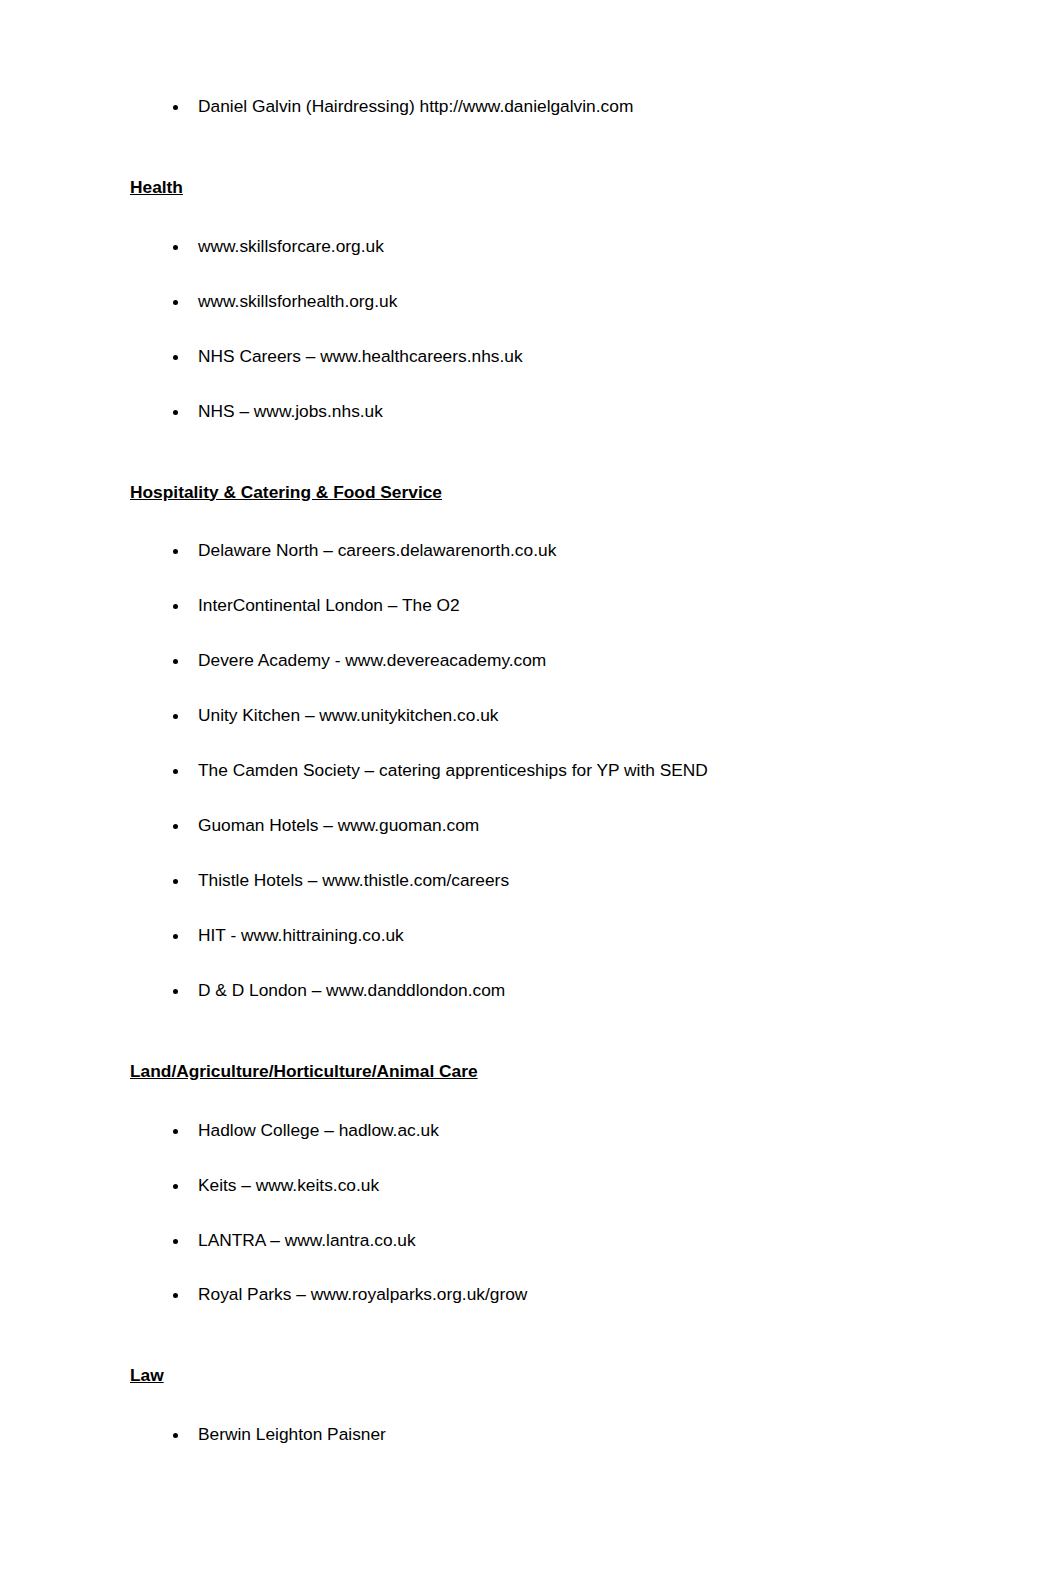Daniel Galvin (Hairdressing) http://www.danielgalvin.com
Health
www.skillsforcare.org.uk
www.skillsforhealth.org.uk
NHS Careers – www.healthcareers.nhs.uk
NHS – www.jobs.nhs.uk
Hospitality & Catering & Food Service
Delaware North – careers.delawarenorth.co.uk
InterContinental London – The O2
Devere Academy - www.devereacademy.com
Unity Kitchen – www.unitykitchen.co.uk
The Camden Society – catering apprenticeships for YP with SEND
Guoman Hotels – www.guoman.com
Thistle Hotels – www.thistle.com/careers
HIT - www.hittraining.co.uk
D & D London – www.danddlondon.com
Land/Agriculture/Horticulture/Animal Care
Hadlow College – hadlow.ac.uk
Keits – www.keits.co.uk
LANTRA – www.lantra.co.uk
Royal Parks – www.royalparks.org.uk/grow
Law
Berwin Leighton Paisner